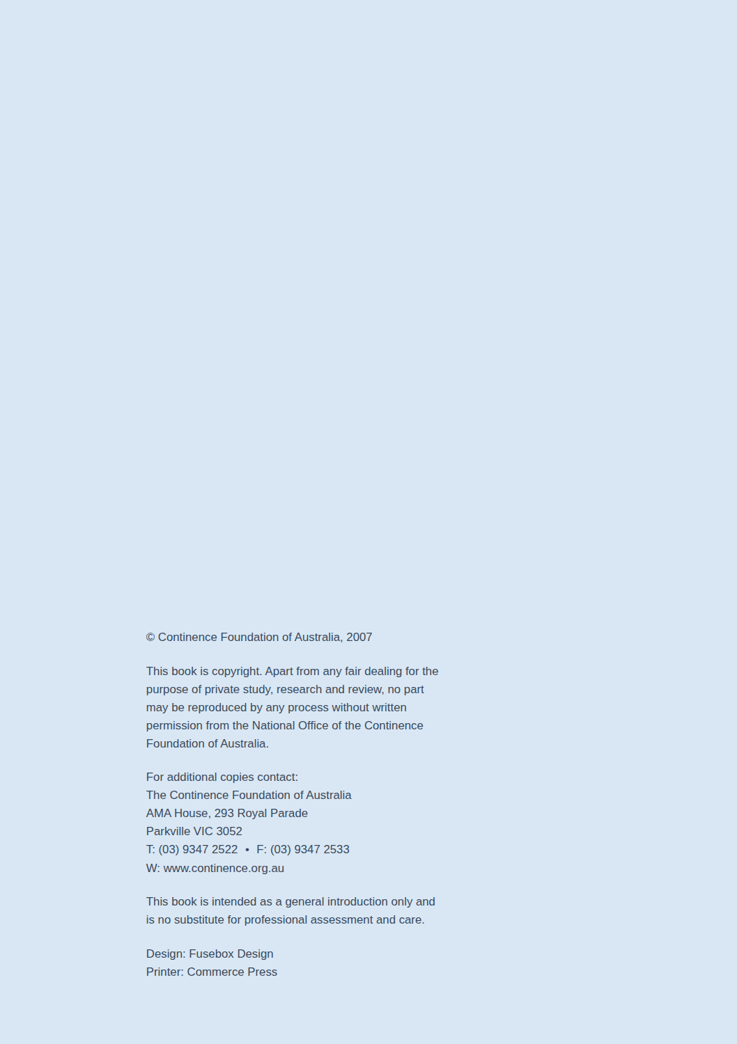© Continence Foundation of Australia, 2007
This book is copyright. Apart from any fair dealing for the purpose of private study, research and review, no part may be reproduced by any process without written permission from the National Office of the Continence Foundation of Australia.
For additional copies contact:
The Continence Foundation of Australia
AMA House, 293 Royal Parade
Parkville VIC 3052
T: (03) 9347 2522 • F: (03) 9347 2533
W: www.continence.org.au
This book is intended as a general introduction only and is no substitute for professional assessment and care.
Design: Fusebox Design
Printer: Commerce Press